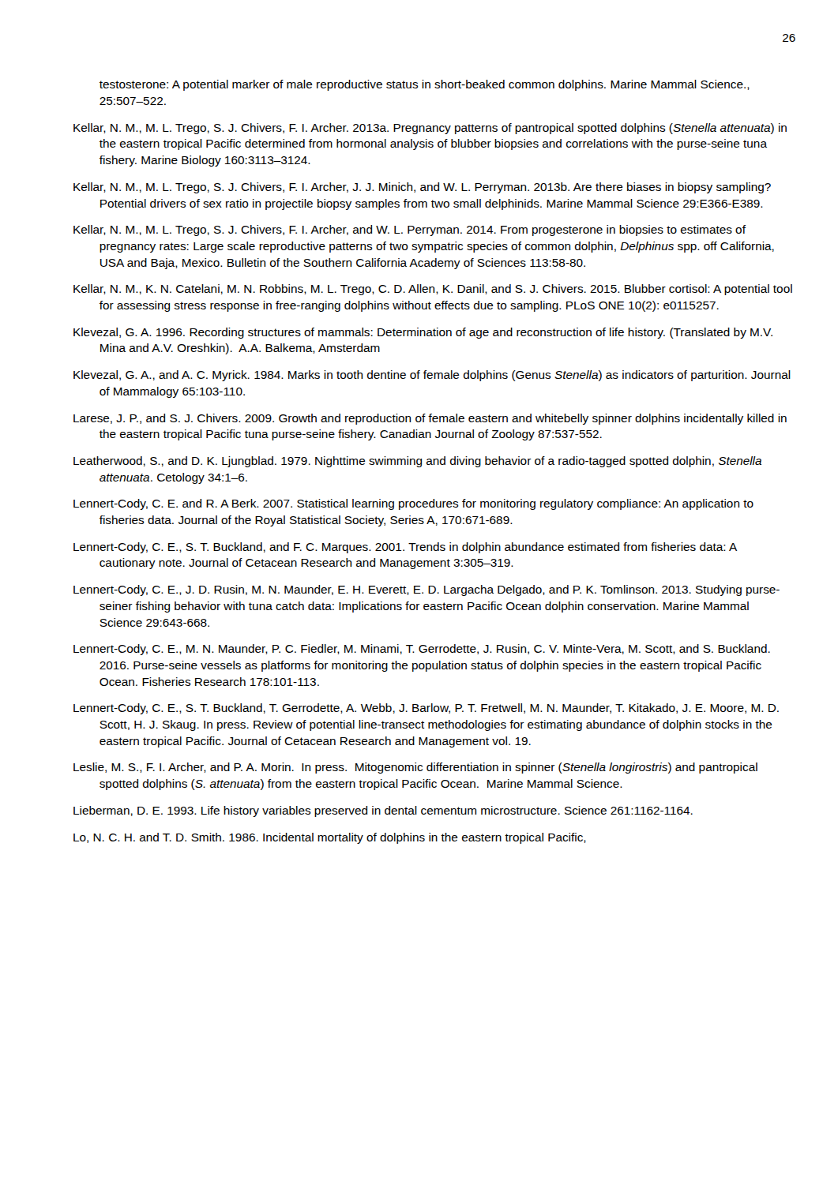26
testosterone: A potential marker of male reproductive status in short-beaked common dolphins. Marine Mammal Science., 25:507–522.
Kellar, N. M., M. L. Trego, S. J. Chivers, F. I. Archer. 2013a. Pregnancy patterns of pantropical spotted dolphins (Stenella attenuata) in the eastern tropical Pacific determined from hormonal analysis of blubber biopsies and correlations with the purse-seine tuna fishery. Marine Biology 160:3113–3124.
Kellar, N. M., M. L. Trego, S. J. Chivers, F. I. Archer, J. J. Minich, and W. L. Perryman. 2013b. Are there biases in biopsy sampling? Potential drivers of sex ratio in projectile biopsy samples from two small delphinids. Marine Mammal Science 29:E366-E389.
Kellar, N. M., M. L. Trego, S. J. Chivers, F. I. Archer, and W. L. Perryman. 2014. From progesterone in biopsies to estimates of pregnancy rates: Large scale reproductive patterns of two sympatric species of common dolphin, Delphinus spp. off California, USA and Baja, Mexico. Bulletin of the Southern California Academy of Sciences 113:58-80.
Kellar, N. M., K. N. Catelani, M. N. Robbins, M. L. Trego, C. D. Allen, K. Danil, and S. J. Chivers. 2015. Blubber cortisol: A potential tool for assessing stress response in free-ranging dolphins without effects due to sampling. PLoS ONE 10(2): e0115257.
Klevezal, G. A. 1996. Recording structures of mammals: Determination of age and reconstruction of life history. (Translated by M.V. Mina and A.V. Oreshkin). A.A. Balkema, Amsterdam
Klevezal, G. A., and A. C. Myrick. 1984. Marks in tooth dentine of female dolphins (Genus Stenella) as indicators of parturition. Journal of Mammalogy 65:103-110.
Larese, J. P., and S. J. Chivers. 2009. Growth and reproduction of female eastern and whitebelly spinner dolphins incidentally killed in the eastern tropical Pacific tuna purse-seine fishery. Canadian Journal of Zoology 87:537-552.
Leatherwood, S., and D. K. Ljungblad. 1979. Nighttime swimming and diving behavior of a radio-tagged spotted dolphin, Stenella attenuata. Cetology 34:1–6.
Lennert-Cody, C. E. and R. A Berk. 2007. Statistical learning procedures for monitoring regulatory compliance: An application to fisheries data. Journal of the Royal Statistical Society, Series A, 170:671-689.
Lennert-Cody, C. E., S. T. Buckland, and F. C. Marques. 2001. Trends in dolphin abundance estimated from fisheries data: A cautionary note. Journal of Cetacean Research and Management 3:305–319.
Lennert-Cody, C. E., J. D. Rusin, M. N. Maunder, E. H. Everett, E. D. Largacha Delgado, and P. K. Tomlinson. 2013. Studying purse-seiner fishing behavior with tuna catch data: Implications for eastern Pacific Ocean dolphin conservation. Marine Mammal Science 29:643-668.
Lennert-Cody, C. E., M. N. Maunder, P. C. Fiedler, M. Minami, T. Gerrodette, J. Rusin, C. V. Minte-Vera, M. Scott, and S. Buckland. 2016. Purse-seine vessels as platforms for monitoring the population status of dolphin species in the eastern tropical Pacific Ocean. Fisheries Research 178:101-113.
Lennert-Cody, C. E., S. T. Buckland, T. Gerrodette, A. Webb, J. Barlow, P. T. Fretwell, M. N. Maunder, T. Kitakado, J. E. Moore, M. D. Scott, H. J. Skaug. In press. Review of potential line-transect methodologies for estimating abundance of dolphin stocks in the eastern tropical Pacific. Journal of Cetacean Research and Management vol. 19.
Leslie, M. S., F. I. Archer, and P. A. Morin. In press. Mitogenomic differentiation in spinner (Stenella longirostris) and pantropical spotted dolphins (S. attenuata) from the eastern tropical Pacific Ocean. Marine Mammal Science.
Lieberman, D. E. 1993. Life history variables preserved in dental cementum microstructure. Science 261:1162-1164.
Lo, N. C. H. and T. D. Smith. 1986. Incidental mortality of dolphins in the eastern tropical Pacific,